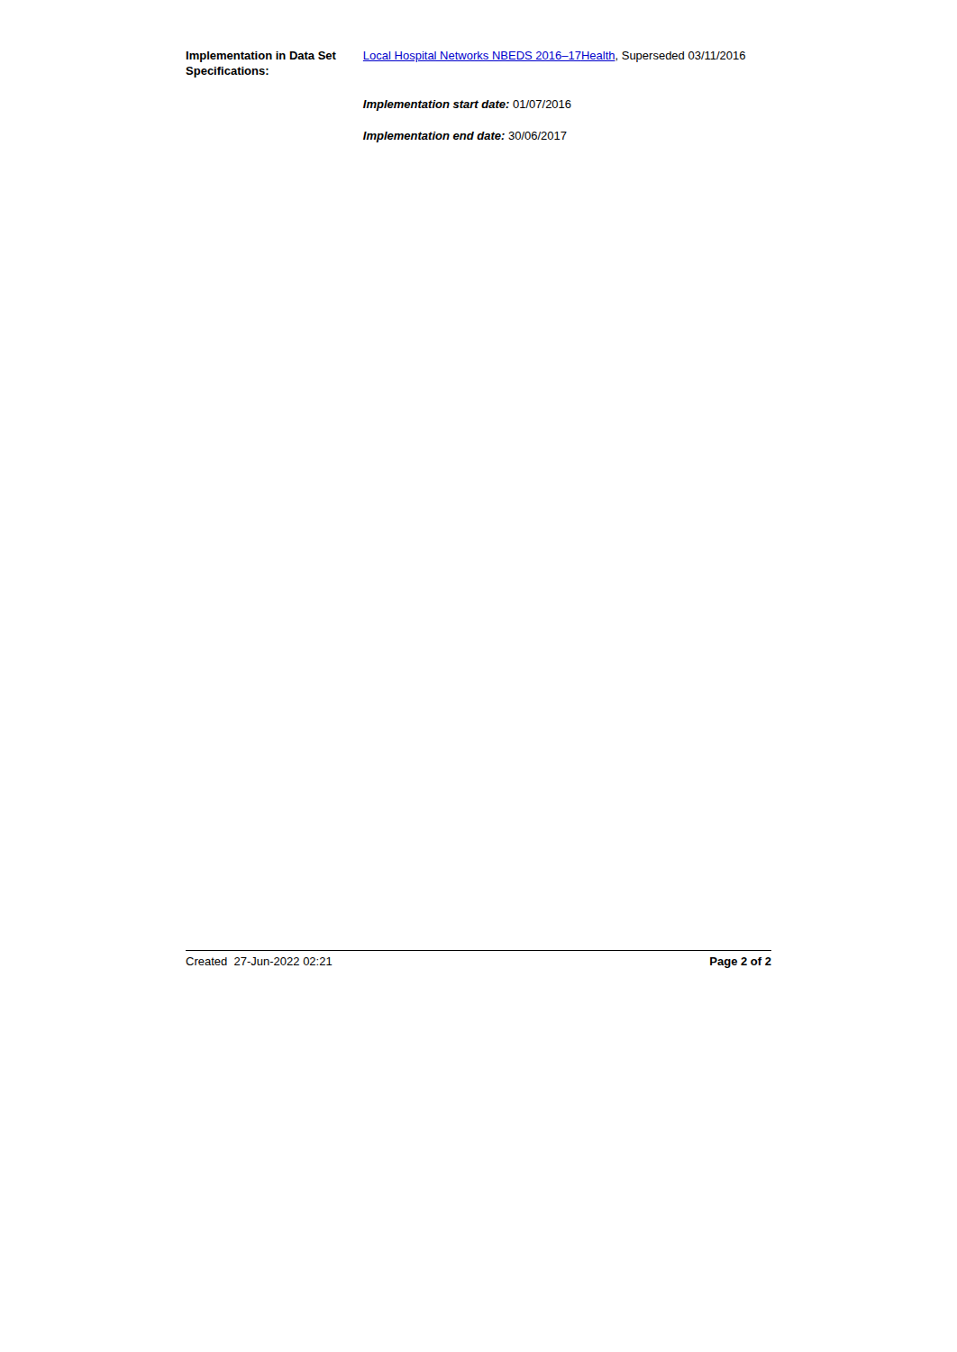| Implementation in Data Set Specifications: | Local Hospital Networks NBEDS 2016–17 Health , Superseded 03/11/2016 |
| | Implementation start date: 01/07/2016 Implementation end date: 30/06/2017 |
Created 27-Jun-2022 02:21 Page 2 of 2